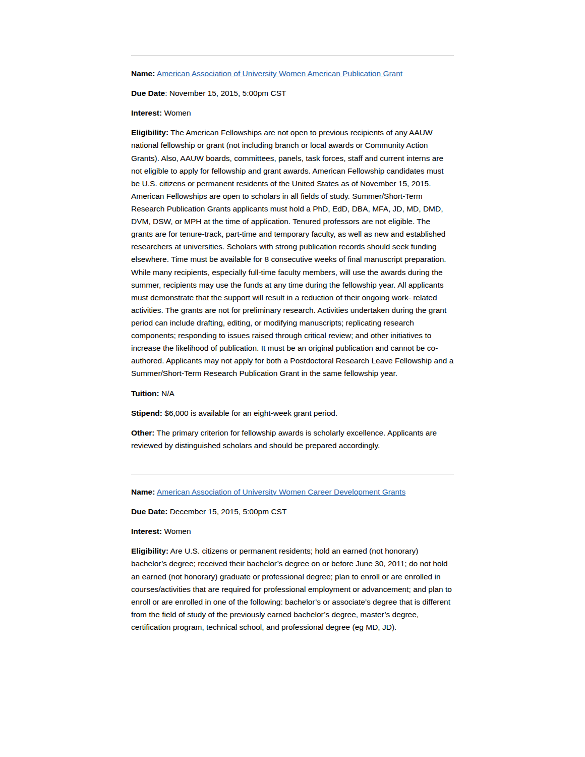Name: American Association of University Women American Publication Grant
Due Date: November 15, 2015, 5:00pm CST
Interest: Women
Eligibility: The American Fellowships are not open to previous recipients of any AAUW national fellowship or grant (not including branch or local awards or Community Action Grants). Also, AAUW boards, committees, panels, task forces, staff and current interns are not eligible to apply for fellowship and grant awards. American Fellowship candidates must be U.S. citizens or permanent residents of the United States as of November 15, 2015. American Fellowships are open to scholars in all fields of study. Summer/Short-Term Research Publication Grants applicants must hold a PhD, EdD, DBA, MFA, JD, MD, DMD, DVM, DSW, or MPH at the time of application. Tenured professors are not eligible. The grants are for tenure-track, part-time and temporary faculty, as well as new and established researchers at universities. Scholars with strong publication records should seek funding elsewhere. Time must be available for 8 consecutive weeks of final manuscript preparation. While many recipients, especially full-time faculty members, will use the awards during the summer, recipients may use the funds at any time during the fellowship year. All applicants must demonstrate that the support will result in a reduction of their ongoing work- related activities. The grants are not for preliminary research. Activities undertaken during the grant period can include drafting, editing, or modifying manuscripts; replicating research components; responding to issues raised through critical review; and other initiatives to increase the likelihood of publication. It must be an original publication and cannot be co-authored. Applicants may not apply for both a Postdoctoral Research Leave Fellowship and a Summer/Short-Term Research Publication Grant in the same fellowship year.
Tuition: N/A
Stipend: $6,000 is available for an eight-week grant period.
Other: The primary criterion for fellowship awards is scholarly excellence. Applicants are reviewed by distinguished scholars and should be prepared accordingly.
Name: American Association of University Women Career Development Grants
Due Date: December 15, 2015, 5:00pm CST
Interest: Women
Eligibility: Are U.S. citizens or permanent residents; hold an earned (not honorary) bachelor’s degree; received their bachelor’s degree on or before June 30, 2011; do not hold an earned (not honorary) graduate or professional degree; plan to enroll or are enrolled in courses/activities that are required for professional employment or advancement; and plan to enroll or are enrolled in one of the following: bachelor’s or associate’s degree that is different from the field of study of the previously earned bachelor’s degree, master’s degree, certification program, technical school, and professional degree (eg MD, JD).